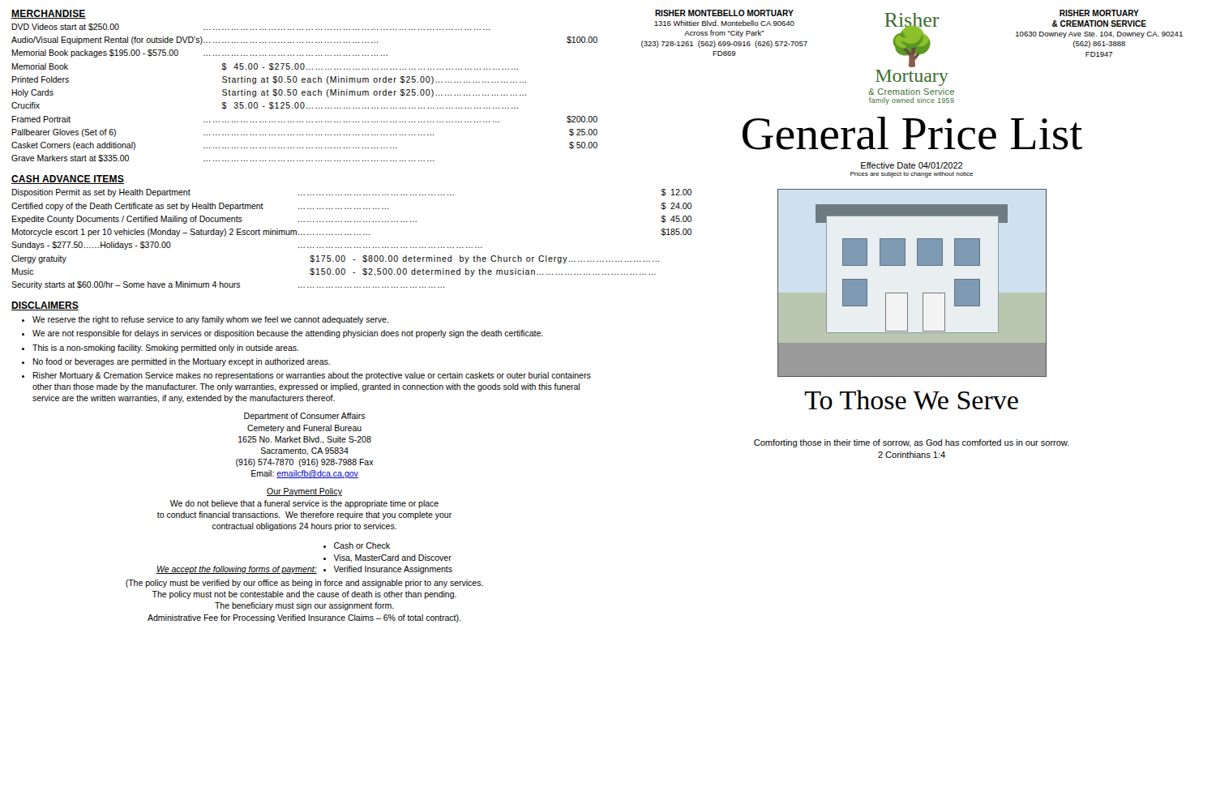MERCHANDISE
| DVD Videos start at $250.00 | ………………………………………………………………………………… | |
| Audio/Visual Equipment Rental (for outside DVD’s) | ………………………………………………… | $100.00 |
| Memorial Book packages $195.00 - $575.00 | …………………………………………………… | |
| Memorial Book | $ 45.00 - $275.00…………………………………………………………… | |
| Printed Folders | Starting at $0.50 each (Minimum order $25.00)………………………… | |
| Holy Cards | Starting at $0.50 each (Minimum order $25.00)………………………… | |
| Crucifix | $ 35.00 - $125.00…………………………………………………………… | |
| Framed Portrait | …………………………………………………………………………………… | $200.00 |
| Pallbearer Gloves (Set of 6) | ………………………………………………………………… | $ 25.00 |
| Casket Corners (each additional) | ……………………………………………………… | $ 50.00 |
| Grave Markers start at $335.00 | ………………………………………………………………… | |
CASH ADVANCE ITEMS
| Disposition Permit as set by Health Department | …………………………………………… | $ 12.00 |
| Certified copy of the Death Certificate as set by Health Department | ………………………… | $ 24.00 |
| Expedite County Documents / Certified Mailing of Documents | ………………………………… | $ 45.00 |
| Motorcycle escort 1 per 10 vehicles (Monday – Saturday) 2 Escort minimum | …………………… | $185.00 |
| Sundays - $277.50……Holidays - $370.00 | …………………………………………………… | |
| Clergy gratuity | $175.00 - $800.00 determined by the Church or Clergy………………………… | |
| Music | $150.00 - $2,500.00 determined by the musician………………………………… | |
| Security starts at $60.00/hr – Some have a Minimum 4 hours | ………………………………………… | |
DISCLAIMERS
We reserve the right to refuse service to any family whom we feel we cannot adequately serve.
We are not responsible for delays in services or disposition because the attending physician does not properly sign the death certificate.
This is a non-smoking facility. Smoking permitted only in outside areas.
No food or beverages are permitted in the Mortuary except in authorized areas.
Risher Mortuary & Cremation Service makes no representations or warranties about the protective value or certain caskets or outer burial containers other than those made by the manufacturer. The only warranties, expressed or implied, granted in connection with the goods sold with this funeral service are the written warranties, if any, extended by the manufacturers thereof.
Department of Consumer Affairs
Cemetery and Funeral Bureau
1625 No. Market Blvd., Suite S-208
Sacramento, CA 95834
(916) 574-7870 (916) 928-7988 Fax
Email: emailcfb@dca.ca.gov
Our Payment Policy
We do not believe that a funeral service is the appropriate time or place
to conduct financial transactions. We therefore require that you complete your
contractual obligations 24 hours prior to services.
We accept the following forms of payment:
Cash or Check
Visa, MasterCard and Discover
Verified Insurance Assignments
(The policy must be verified by our office as being in force and assignable prior to any services.
The policy must not be contestable and the cause of death is other than pending.
The beneficiary must sign our assignment form.
Administrative Fee for Processing Verified Insurance Claims – 6% of total contract).
RISHER MONTEBELLO MORTUARY
1316 Whittier Blvd. Montebello CA 90640
Across from “City Park”
(323) 728-1261 (562) 699-0916 (626) 572-7057
FD869
Risher
🌳
Mortuary
& Cremation Service
family owned since 1959
RISHER MORTUARY
& CREMATION SERVICE
10630 Downey Ave Ste. 104, Downey CA. 90241
(562) 861-3888
FD1947
General Price List
Effective Date 04/01/2022 Prices are subject to change without notice
To Those We Serve
Comforting those in their time of sorrow, as God has comforted us in our sorrow.
2 Corinthians 1:4